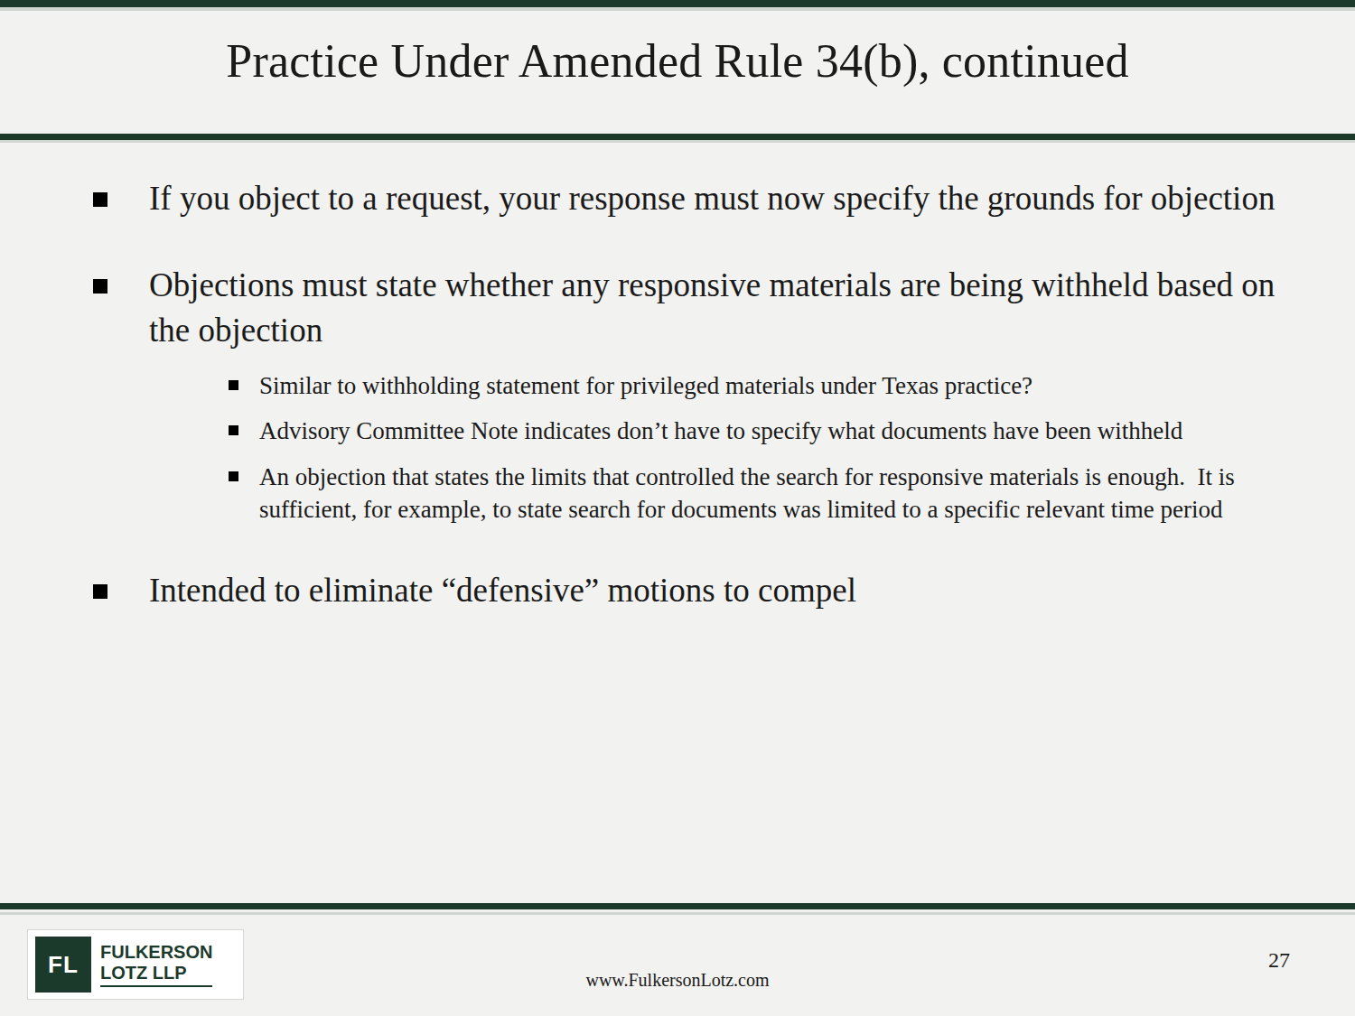Practice Under Amended Rule 34(b), continued
If you object to a request, your response must now specify the grounds for objection
Objections must state whether any responsive materials are being withheld based on the objection
Similar to withholding statement for privileged materials under Texas practice?
Advisory Committee Note indicates don’t have to specify what documents have been withheld
An objection that states the limits that controlled the search for responsive materials is enough. It is sufficient, for example, to state search for documents was limited to a specific relevant time period
Intended to eliminate “defensive” motions to compel
FL
FULKERSON LOTZ LLP
www.FulkersonLotz.com
27